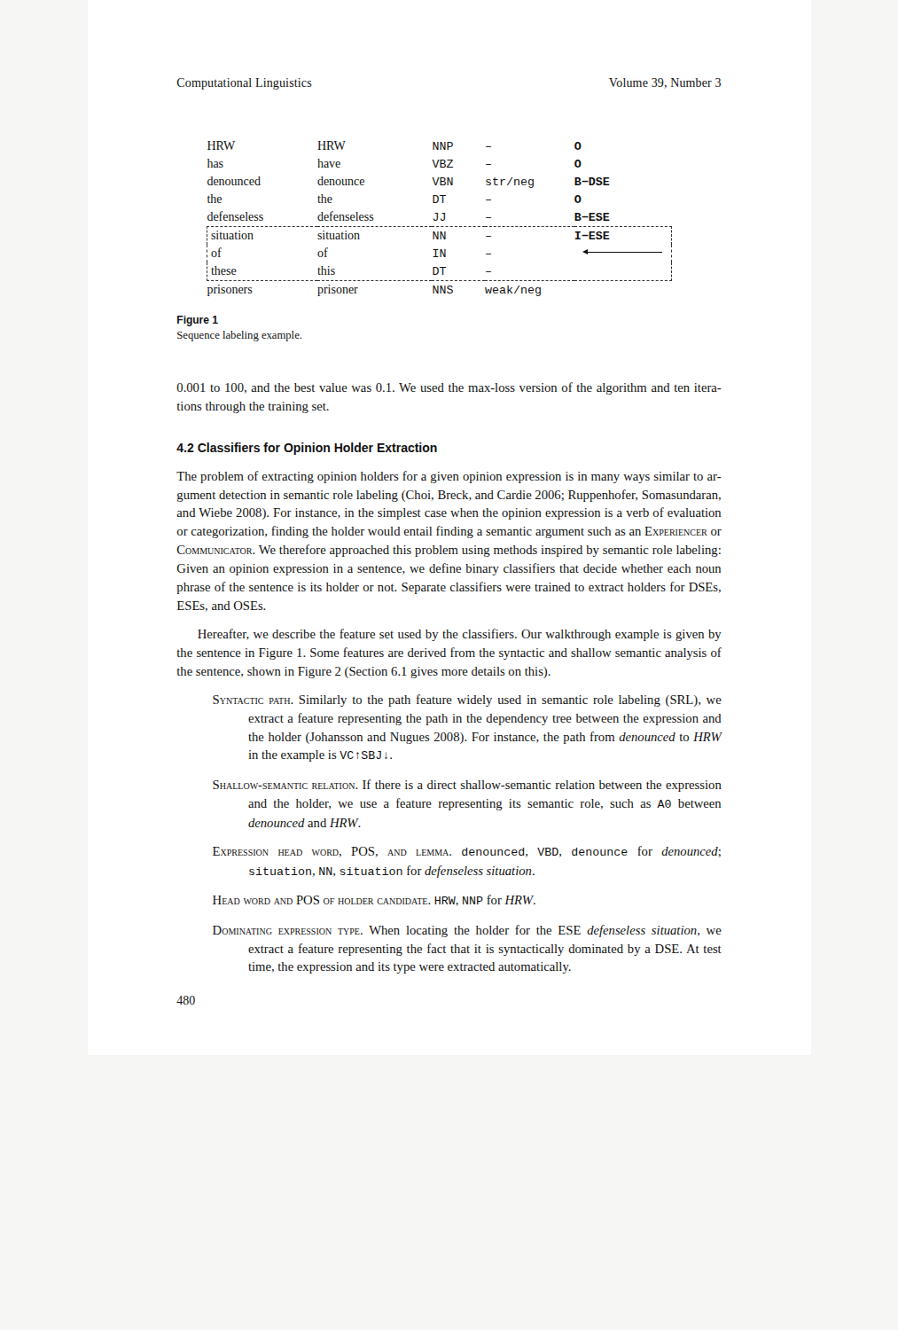Computational Linguistics
Volume 39, Number 3
| HRW | HRW | NNP | – | O |
| has | have | VBZ | – | O |
| denounced | denounce | VBN | str/neg | B−DSE |
| the | the | DT | – | O |
| defenseless | defenseless | JJ | – | B−ESE |
| situation | situation | NN | – | I−ESE |
| of | of | IN | – | |
| these | this | DT | – | |
| prisoners | prisoner | NNS | weak/neg | |
Figure 1 Sequence labeling example.
0.001 to 100, and the best value was 0.1. We used the max-loss version of the algorithm and ten iterations through the training set.
4.2 Classifiers for Opinion Holder Extraction
The problem of extracting opinion holders for a given opinion expression is in many ways similar to argument detection in semantic role labeling (Choi, Breck, and Cardie 2006; Ruppenhofer, Somasundaran, and Wiebe 2008). For instance, in the simplest case when the opinion expression is a verb of evaluation or categorization, finding the holder would entail finding a semantic argument such as an Experiencer or Communicator. We therefore approached this problem using methods inspired by semantic role labeling: Given an opinion expression in a sentence, we define binary classifiers that decide whether each noun phrase of the sentence is its holder or not. Separate classifiers were trained to extract holders for DSEs, ESEs, and OSEs.
Hereafter, we describe the feature set used by the classifiers. Our walkthrough example is given by the sentence in Figure 1. Some features are derived from the syntactic and shallow semantic analysis of the sentence, shown in Figure 2 (Section 6.1 gives more details on this).
Syntactic path. Similarly to the path feature widely used in semantic role labeling (SRL), we extract a feature representing the path in the dependency tree between the expression and the holder (Johansson and Nugues 2008). For instance, the path from denounced to HRW in the example is VC↑SBJ↓.
Shallow-semantic relation. If there is a direct shallow-semantic relation between the expression and the holder, we use a feature representing its semantic role, such as A0 between denounced and HRW.
Expression head word, POS, and lemma. denounced, VBD, denounce for denounced; situation, NN, situation for defenseless situation.
Head word and POS of holder candidate. HRW, NNP for HRW.
Dominating expression type. When locating the holder for the ESE defenseless situation, we extract a feature representing the fact that it is syntactically dominated by a DSE. At test time, the expression and its type were extracted automatically.
480